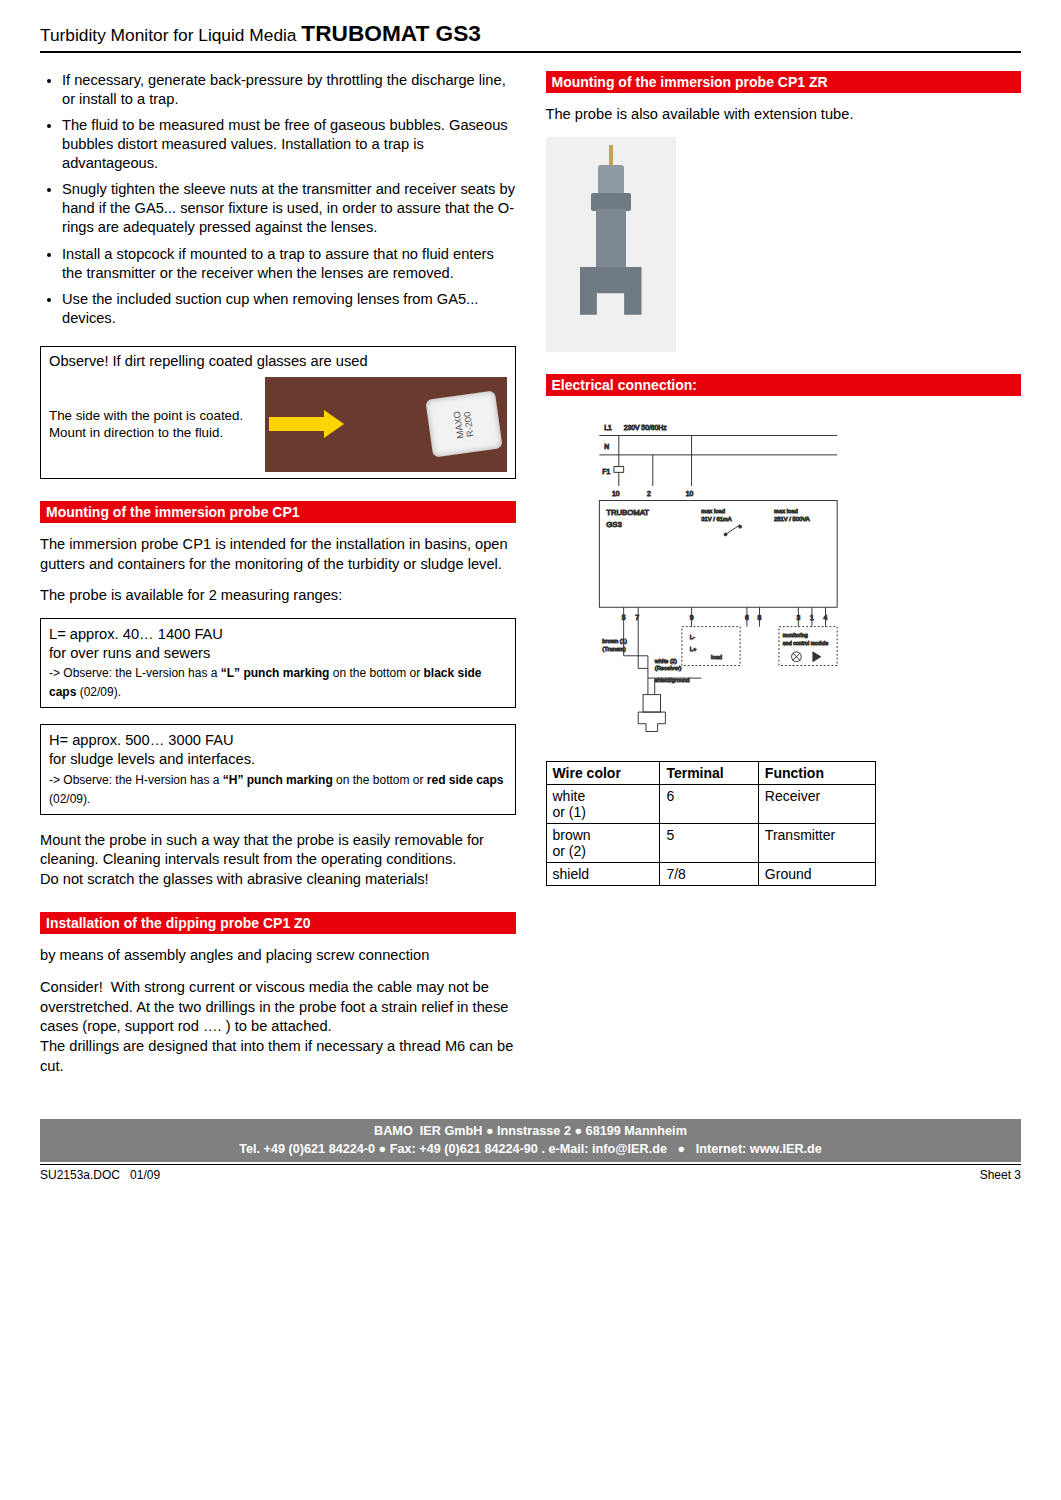Turbidity Monitor for Liquid Media TRUBOMAT GS3
If necessary, generate back-pressure by throttling the discharge line, or install to a trap.
The fluid to be measured must be free of gaseous bubbles. Gaseous bubbles distort measured values. Installation to a trap is advantageous.
Snugly tighten the sleeve nuts at the transmitter and receiver seats by hand if the GA5... sensor fixture is used, in order to assure that the O-rings are adequately pressed against the lenses.
Install a stopcock if mounted to a trap to assure that no fluid enters the transmitter or the receiver when the lenses are removed.
Use the included suction cup when removing lenses from GA5... devices.
Observe! If dirt repelling coated glasses are used
The side with the point is coated. Mount in direction to the fluid.
MAXO
R-200
Mounting of the immersion probe CP1
The immersion probe CP1 is intended for the installation in basins, open gutters and containers for the monitoring of the turbidity or sludge level.
The probe is available for 2 measuring ranges:
L= approx. 40… 1400 FAU
for over runs and sewers
-> Observe: the L-version has a “L” punch marking on the bottom or black side caps (02/09).
H= approx. 500… 3000 FAU
for sludge levels and interfaces.
-> Observe: the H-version has a “H” punch marking on the bottom or red side caps (02/09).
Mount the probe in such a way that the probe is easily removable for cleaning. Cleaning intervals result from the operating conditions.
Do not scratch the glasses with abrasive cleaning materials!
Installation of the dipping probe CP1 Z0
by means of assembly angles and placing screw connection
Consider! With strong current or viscous media the cable may not be overstretched. At the two drillings in the probe foot a strain relief in these cases (rope, support rod …. ) to be attached.
The drillings are designed that into them if necessary a thread M6 can be cut.
Mounting of the immersion probe CP1 ZR
The probe is also available with extension tube.
Electrical connection:
L1 230V 50/60Hz N F1 10 2 10 TRUBOMAT GS3 max load 31V / 61mA max load 251V / 500VA 5 7 9 6 8 3 1 4 L- L+ load monitoring and control module brown (1) (Transm) white (2) (Receiver) shield/ground
| Wire color | Terminal | Function |
| --- | --- | --- |
| white or (1) | 6 | Receiver |
| brown or (2) | 5 | Transmitter |
| shield | 7/8 | Ground |
BAMO IER GmbH ● Innstrasse 2 ● 68199 Mannheim
Tel. +49 (0)621 84224-0 ● Fax: +49 (0)621 84224-90 . e-Mail: info@IER.de ● Internet: www.IER.de
SU2153a.DOC 01/09 Sheet 3